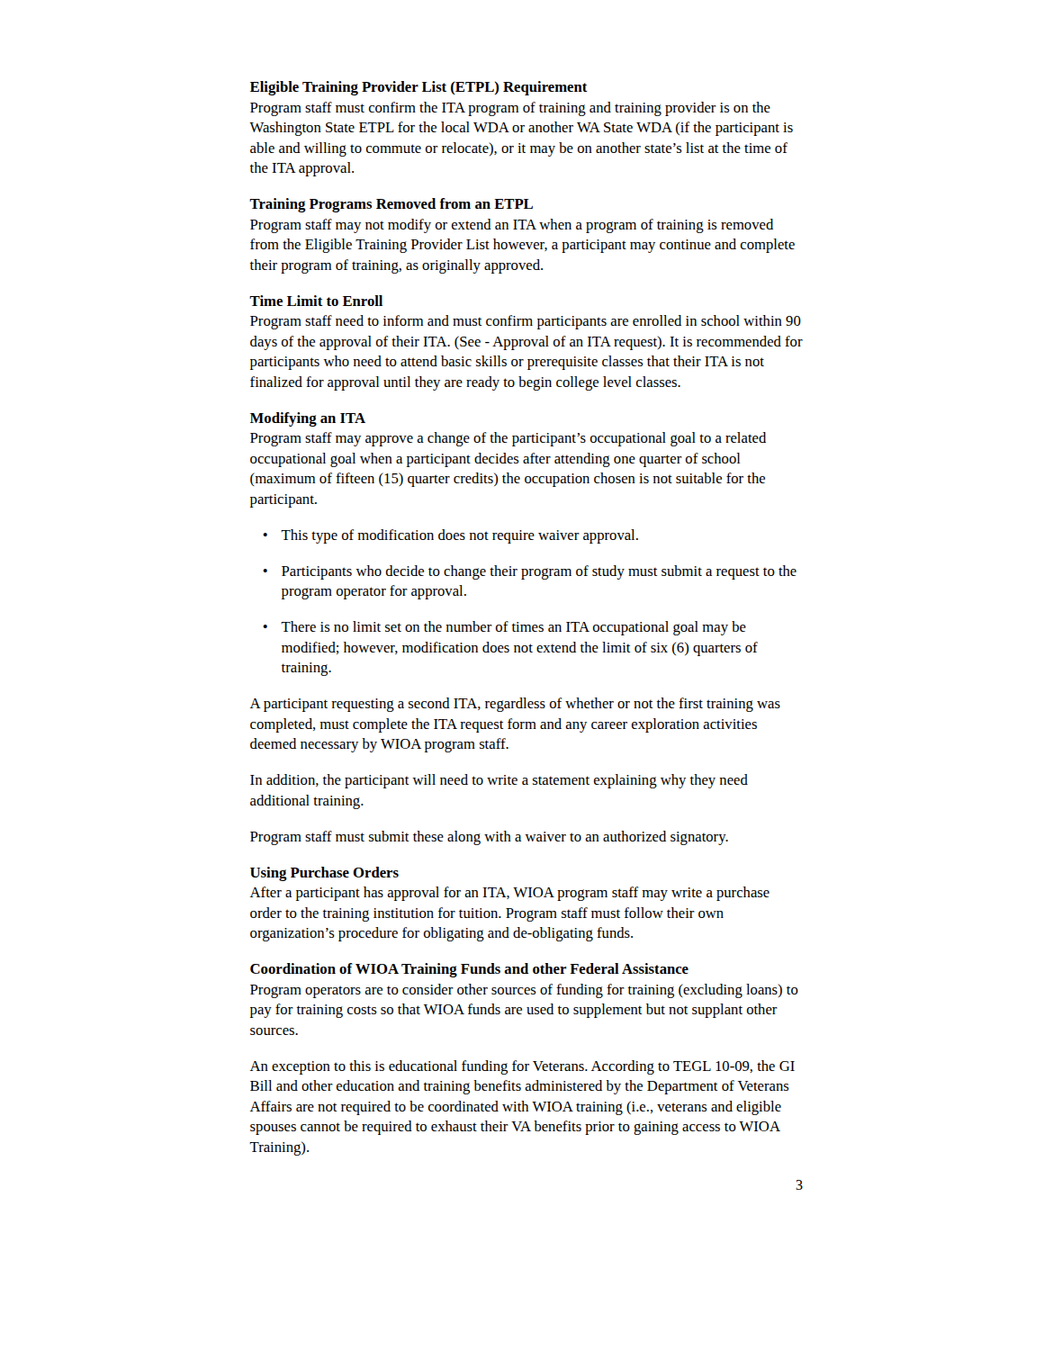Eligible Training Provider List (ETPL) Requirement
Program staff must confirm the ITA program of training and training provider is on the Washington State ETPL for the local WDA or another WA State WDA (if the participant is able and willing to commute or relocate), or it may be on another state’s list at the time of the ITA approval.
Training Programs Removed from an ETPL
Program staff may not modify or extend an ITA when a program of training is removed from the Eligible Training Provider List however, a participant may continue and complete their program of training, as originally approved.
Time Limit to Enroll
Program staff need to inform and must confirm participants are enrolled in school within 90 days of the approval of their ITA. (See - Approval of an ITA request). It is recommended for participants who need to attend basic skills or prerequisite classes that their ITA is not finalized for approval until they are ready to begin college level classes.
Modifying an ITA
Program staff may approve a change of the participant’s occupational goal to a related occupational goal when a participant decides after attending one quarter of school (maximum of fifteen (15) quarter credits) the occupation chosen is not suitable for the participant.
This type of modification does not require waiver approval.
Participants who decide to change their program of study must submit a request to the program operator for approval.
There is no limit set on the number of times an ITA occupational goal may be modified; however, modification does not extend the limit of six (6) quarters of training.
A participant requesting a second ITA, regardless of whether or not the first training was completed, must complete the ITA request form and any career exploration activities deemed necessary by WIOA program staff.
In addition, the participant will need to write a statement explaining why they need additional training.
Program staff must submit these along with a waiver to an authorized signatory.
Using Purchase Orders
After a participant has approval for an ITA, WIOA program staff may write a purchase order to the training institution for tuition. Program staff must follow their own organization’s procedure for obligating and de-obligating funds.
Coordination of WIOA Training Funds and other Federal Assistance
Program operators are to consider other sources of funding for training (excluding loans) to pay for training costs so that WIOA funds are used to supplement but not supplant other sources.
An exception to this is educational funding for Veterans. According to TEGL 10-09, the GI Bill and other education and training benefits administered by the Department of Veterans Affairs are not required to be coordinated with WIOA training (i.e., veterans and eligible spouses cannot be required to exhaust their VA benefits prior to gaining access to WIOA Training).
3